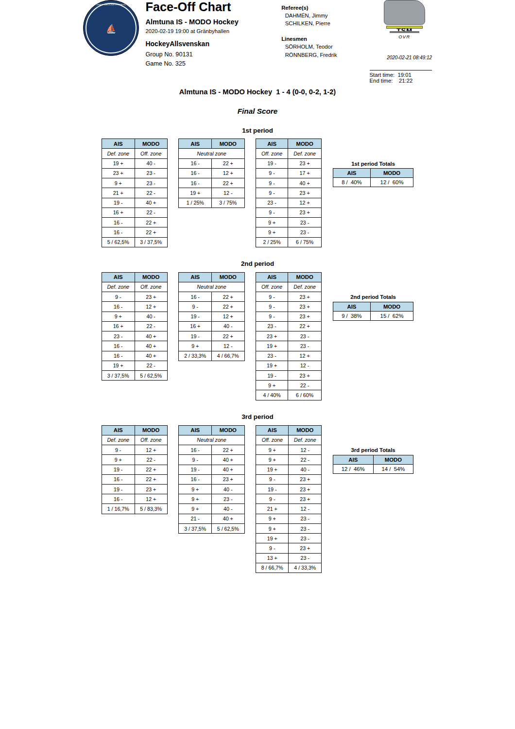SVENSKA ISHOCKEYFÖRBUNDET
⛵
Face-Off Chart
Almtuna IS - MODO Hockey
2020-02-19 19:00 at Gränbyhallen
HockeyAllsvenskan
Group No. 90131
Game No. 325
Referee(s)
DAHMÉN, Jimmy
SCHILKEN, Pierre
Linesmen
SÖRHOLM, Teodor
RÖNNBERG, Fredrik
TSM
OVR
2020-02-21 08:49:12
Start time: 19:01
End time: 21:22
Almtuna IS - MODO Hockey 1 - 4 (0-0, 0-2, 1-2)
Final Score
1st period
| AIS | MODO |
| --- | --- |
| Def. zone | Off. zone |
| 19 + | 40 - |
| 23 + | 23 - |
| 9 + | 23 - |
| 21 + | 22 - |
| 19 - | 40 + |
| 16 + | 22 - |
| 16 - | 22 + |
| 16 - | 22 + |
| 5 / 62,5% | 3 / 37,5% |
| AIS | MODO |
| --- | --- |
| Neutral zone |
| 16 - | 22 + |
| 16 - | 12 + |
| 16 - | 22 + |
| 19 + | 12 - |
| 1 / 25% | 3 / 75% |
| AIS | MODO |
| --- | --- |
| Off. zone | Def. zone |
| 19 - | 23 + |
| 9 - | 17 + |
| 9 - | 40 + |
| 9 - | 23 + |
| 23 - | 12 + |
| 9 - | 23 + |
| 9 + | 23 - |
| 9 + | 23 - |
| 2 / 25% | 6 / 75% |
1st period Totals
| AIS | MODO |
| --- | --- |
| 8 / 40% | 12 / 60% |
2nd period
| AIS | MODO |
| --- | --- |
| Def. zone | Off. zone |
| 9 - | 23 + |
| 16 - | 12 + |
| 9 + | 40 - |
| 16 + | 22 - |
| 23 - | 40 + |
| 16 - | 40 + |
| 16 - | 40 + |
| 19 + | 22 - |
| 3 / 37,5% | 5 / 62,5% |
| AIS | MODO |
| --- | --- |
| Neutral zone |
| 16 - | 22 + |
| 9 - | 22 + |
| 19 - | 12 + |
| 16 + | 40 - |
| 19 - | 22 + |
| 9 + | 12 - |
| 2 / 33,3% | 4 / 66,7% |
| AIS | MODO |
| --- | --- |
| Off. zone | Def. zone |
| 9 - | 23 + |
| 9 - | 23 + |
| 9 - | 23 + |
| 23 - | 22 + |
| 23 + | 23 - |
| 19 + | 23 - |
| 23 - | 12 + |
| 19 + | 12 - |
| 19 - | 23 + |
| 9 + | 22 - |
| 4 / 40% | 6 / 60% |
2nd period Totals
| AIS | MODO |
| --- | --- |
| 9 / 38% | 15 / 62% |
3rd period
| AIS | MODO |
| --- | --- |
| Def. zone | Off. zone |
| 9 - | 12 + |
| 9 + | 22 - |
| 19 - | 22 + |
| 16 - | 22 + |
| 19 - | 23 + |
| 16 - | 12 + |
| 1 / 16,7% | 5 / 83,3% |
| AIS | MODO |
| --- | --- |
| Neutral zone |
| 16 - | 22 + |
| 9 - | 40 + |
| 19 - | 40 + |
| 16 - | 23 + |
| 9 + | 40 - |
| 9 + | 23 - |
| 9 + | 40 - |
| 21 - | 40 + |
| 3 / 37,5% | 5 / 62,5% |
| AIS | MODO |
| --- | --- |
| Off. zone | Def. zone |
| 9 + | 12 - |
| 9 + | 22 - |
| 19 + | 40 - |
| 9 - | 23 + |
| 19 - | 23 + |
| 9 - | 23 + |
| 21 + | 12 - |
| 9 + | 23 - |
| 9 + | 23 - |
| 19 + | 23 - |
| 9 - | 23 + |
| 13 + | 23 - |
| 8 / 66,7% | 4 / 33,3% |
3rd period Totals
| AIS | MODO |
| --- | --- |
| 12 / 46% | 14 / 54% |